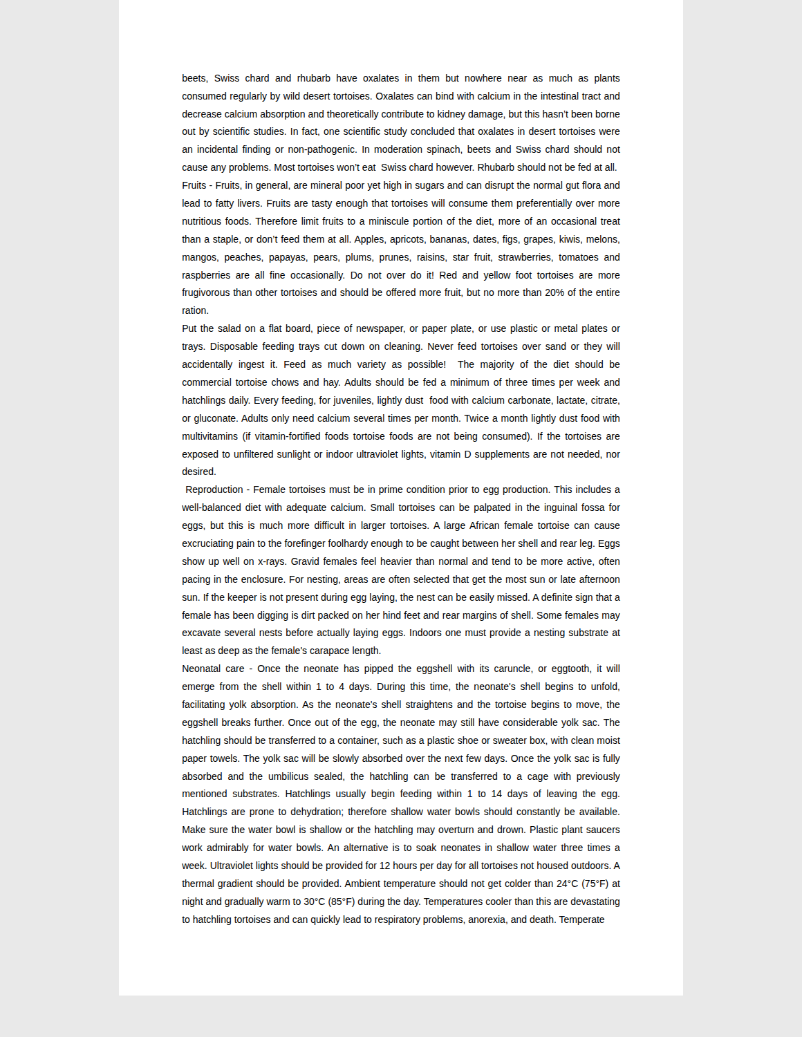beets, Swiss chard and rhubarb have oxalates in them but nowhere near as much as plants consumed regularly by wild desert tortoises. Oxalates can bind with calcium in the intestinal tract and decrease calcium absorption and theoretically contribute to kidney damage, but this hasn’t been borne out by scientific studies. In fact, one scientific study concluded that oxalates in desert tortoises were an incidental finding or non-pathogenic. In moderation spinach, beets and Swiss chard should not cause any problems. Most tortoises won’t eat Swiss chard however. Rhubarb should not be fed at all.
Fruits - Fruits, in general, are mineral poor yet high in sugars and can disrupt the normal gut flora and lead to fatty livers. Fruits are tasty enough that tortoises will consume them preferentially over more nutritious foods. Therefore limit fruits to a miniscule portion of the diet, more of an occasional treat than a staple, or don’t feed them at all. Apples, apricots, bananas, dates, figs, grapes, kiwis, melons, mangos, peaches, papayas, pears, plums, prunes, raisins, star fruit, strawberries, tomatoes and raspberries are all fine occasionally. Do not over do it! Red and yellow foot tortoises are more frugivorous than other tortoises and should be offered more fruit, but no more than 20% of the entire ration.
Put the salad on a flat board, piece of newspaper, or paper plate, or use plastic or metal plates or trays. Disposable feeding trays cut down on cleaning. Never feed tortoises over sand or they will accidentally ingest it. Feed as much variety as possible! The majority of the diet should be commercial tortoise chows and hay. Adults should be fed a minimum of three times per week and hatchlings daily. Every feeding, for juveniles, lightly dust food with calcium carbonate, lactate, citrate, or gluconate. Adults only need calcium several times per month. Twice a month lightly dust food with multivitamins (if vitamin-fortified foods tortoise foods are not being consumed). If the tortoises are exposed to unfiltered sunlight or indoor ultraviolet lights, vitamin D supplements are not needed, nor desired.
Reproduction - Female tortoises must be in prime condition prior to egg production. This includes a well-balanced diet with adequate calcium. Small tortoises can be palpated in the inguinal fossa for eggs, but this is much more difficult in larger tortoises. A large African female tortoise can cause excruciating pain to the forefinger foolhardy enough to be caught between her shell and rear leg. Eggs show up well on x-rays. Gravid females feel heavier than normal and tend to be more active, often pacing in the enclosure. For nesting, areas are often selected that get the most sun or late afternoon sun. If the keeper is not present during egg laying, the nest can be easily missed. A definite sign that a female has been digging is dirt packed on her hind feet and rear margins of shell. Some females may excavate several nests before actually laying eggs. Indoors one must provide a nesting substrate at least as deep as the female's carapace length.
Neonatal care - Once the neonate has pipped the eggshell with its caruncle, or eggtooth, it will emerge from the shell within 1 to 4 days. During this time, the neonate's shell begins to unfold, facilitating yolk absorption. As the neonate's shell straightens and the tortoise begins to move, the eggshell breaks further. Once out of the egg, the neonate may still have considerable yolk sac. The hatchling should be transferred to a container, such as a plastic shoe or sweater box, with clean moist paper towels. The yolk sac will be slowly absorbed over the next few days. Once the yolk sac is fully absorbed and the umbilicus sealed, the hatchling can be transferred to a cage with previously mentioned substrates. Hatchlings usually begin feeding within 1 to 14 days of leaving the egg. Hatchlings are prone to dehydration; therefore shallow water bowls should constantly be available. Make sure the water bowl is shallow or the hatchling may overturn and drown. Plastic plant saucers work admirably for water bowls. An alternative is to soak neonates in shallow water three times a week. Ultraviolet lights should be provided for 12 hours per day for all tortoises not housed outdoors. A thermal gradient should be provided. Ambient temperature should not get colder than 24°C (75°F) at night and gradually warm to 30°C (85°F) during the day. Temperatures cooler than this are devastating to hatchling tortoises and can quickly lead to respiratory problems, anorexia, and death. Temperate